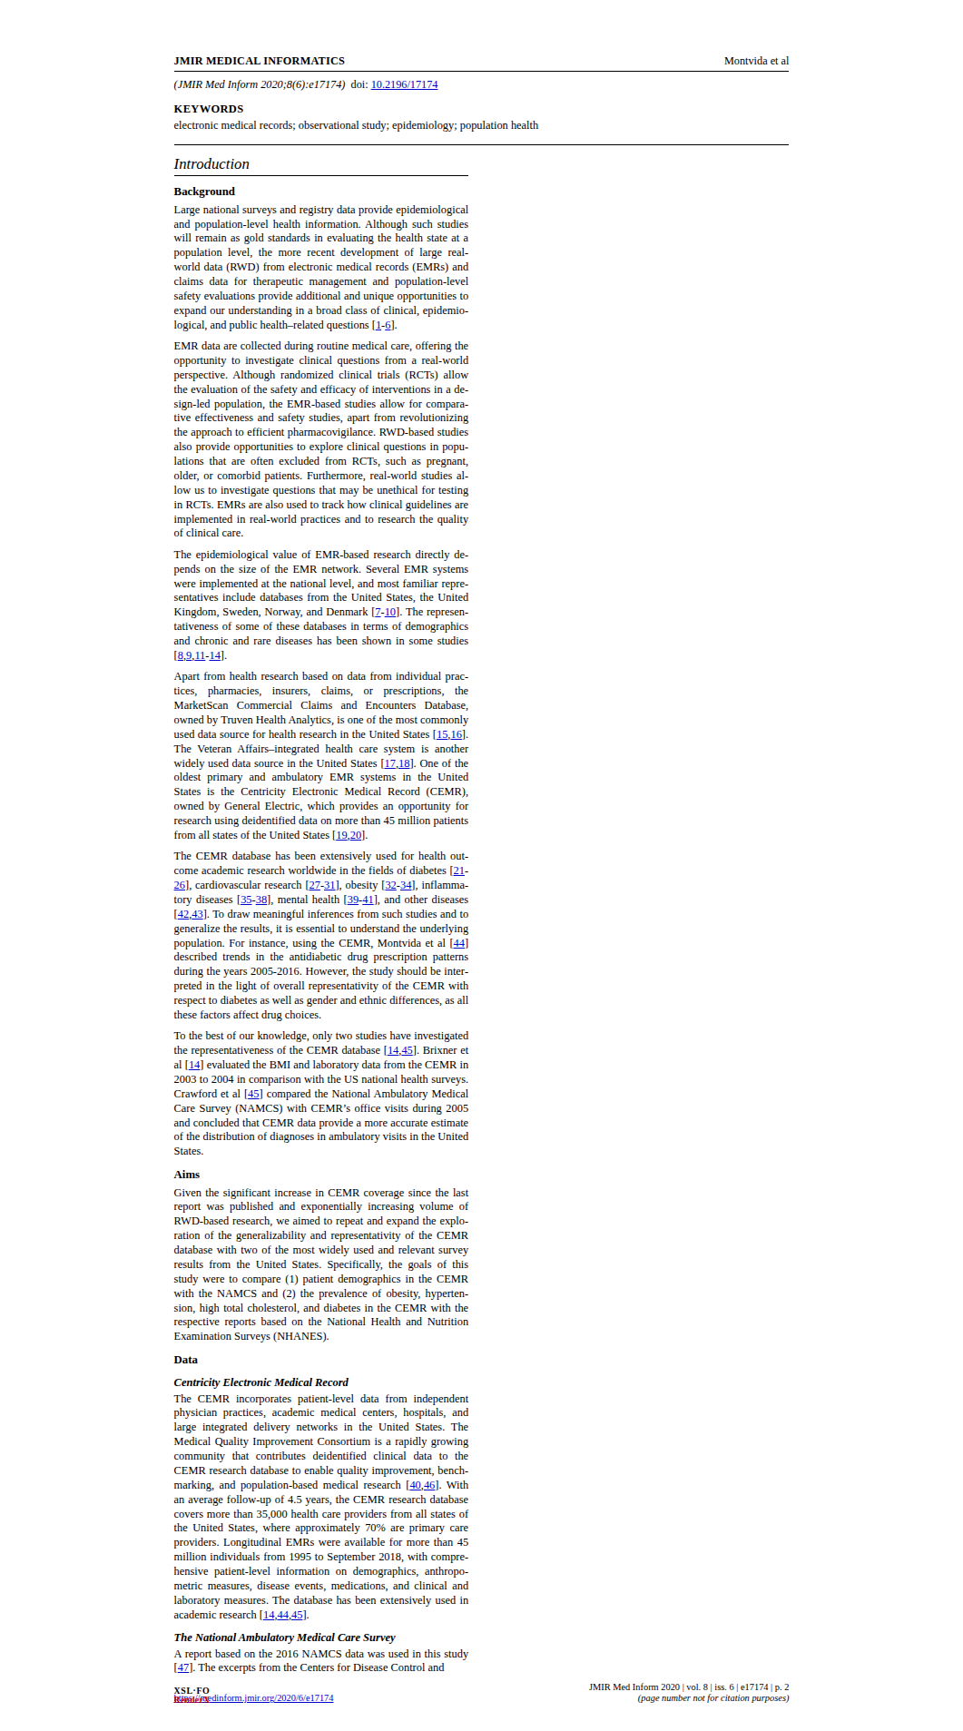JMIR MEDICAL INFORMATICS Montvida et al
(JMIR Med Inform 2020;8(6):e17174) doi: 10.2196/17174
KEYWORDS
electronic medical records; observational study; epidemiology; population health
Introduction
Background
Large national surveys and registry data provide epidemiological and population-level health information. Although such studies will remain as gold standards in evaluating the health state at a population level, the more recent development of large real-world data (RWD) from electronic medical records (EMRs) and claims data for therapeutic management and population-level safety evaluations provide additional and unique opportunities to expand our understanding in a broad class of clinical, epidemiological, and public health–related questions [1-6].
EMR data are collected during routine medical care, offering the opportunity to investigate clinical questions from a real-world perspective. Although randomized clinical trials (RCTs) allow the evaluation of the safety and efficacy of interventions in a design-led population, the EMR-based studies allow for comparative effectiveness and safety studies, apart from revolutionizing the approach to efficient pharmacovigilance. RWD-based studies also provide opportunities to explore clinical questions in populations that are often excluded from RCTs, such as pregnant, older, or comorbid patients. Furthermore, real-world studies allow us to investigate questions that may be unethical for testing in RCTs. EMRs are also used to track how clinical guidelines are implemented in real-world practices and to research the quality of clinical care.
The epidemiological value of EMR-based research directly depends on the size of the EMR network. Several EMR systems were implemented at the national level, and most familiar representatives include databases from the United States, the United Kingdom, Sweden, Norway, and Denmark [7-10]. The representativeness of some of these databases in terms of demographics and chronic and rare diseases has been shown in some studies [8,9,11-14].
Apart from health research based on data from individual practices, pharmacies, insurers, claims, or prescriptions, the MarketScan Commercial Claims and Encounters Database, owned by Truven Health Analytics, is one of the most commonly used data source for health research in the United States [15,16]. The Veteran Affairs–integrated health care system is another widely used data source in the United States [17,18]. One of the oldest primary and ambulatory EMR systems in the United States is the Centricity Electronic Medical Record (CEMR), owned by General Electric, which provides an opportunity for research using deidentified data on more than 45 million patients from all states of the United States [19,20].
The CEMR database has been extensively used for health outcome academic research worldwide in the fields of diabetes [21-26], cardiovascular research [27-31], obesity [32-34], inflammatory diseases [35-38], mental health [39-41], and other diseases [42,43]. To draw meaningful inferences from such studies and to generalize the results, it is essential to understand the underlying population. For instance, using the CEMR, Montvida et al [44] described trends in the antidiabetic drug prescription patterns during the years 2005-2016. However, the study should be interpreted in the light of overall representativity of the CEMR with respect to diabetes as well as gender and ethnic differences, as all these factors affect drug choices.
To the best of our knowledge, only two studies have investigated the representativeness of the CEMR database [14,45]. Brixner et al [14] evaluated the BMI and laboratory data from the CEMR in 2003 to 2004 in comparison with the US national health surveys. Crawford et al [45] compared the National Ambulatory Medical Care Survey (NAMCS) with CEMR’s office visits during 2005 and concluded that CEMR data provide a more accurate estimate of the distribution of diagnoses in ambulatory visits in the United States.
Aims
Given the significant increase in CEMR coverage since the last report was published and exponentially increasing volume of RWD-based research, we aimed to repeat and expand the exploration of the generalizability and representativity of the CEMR database with two of the most widely used and relevant survey results from the United States. Specifically, the goals of this study were to compare (1) patient demographics in the CEMR with the NAMCS and (2) the prevalence of obesity, hypertension, high total cholesterol, and diabetes in the CEMR with the respective reports based on the National Health and Nutrition Examination Surveys (NHANES).
Data
Centricity Electronic Medical Record
The CEMR incorporates patient-level data from independent physician practices, academic medical centers, hospitals, and large integrated delivery networks in the United States. The Medical Quality Improvement Consortium is a rapidly growing community that contributes deidentified clinical data to the CEMR research database to enable quality improvement, benchmarking, and population-based medical research [40,46]. With an average follow-up of 4.5 years, the CEMR research database covers more than 35,000 health care providers from all states of the United States, where approximately 70% are primary care providers. Longitudinal EMRs were available for more than 45 million individuals from 1995 to September 2018, with comprehensive patient-level information on demographics, anthropometric measures, disease events, medications, and clinical and laboratory measures. The database has been extensively used in academic research [14,44,45].
The National Ambulatory Medical Care Survey
A report based on the 2016 NAMCS data was used in this study [47]. The excerpts from the Centers for Disease Control and
https://medinform.jmir.org/2020/6/e17174
JMIR Med Inform 2020 | vol. 8 | iss. 6 | e17174 | p. 2
(page number not for citation purposes)
XSL·FO
RenderX